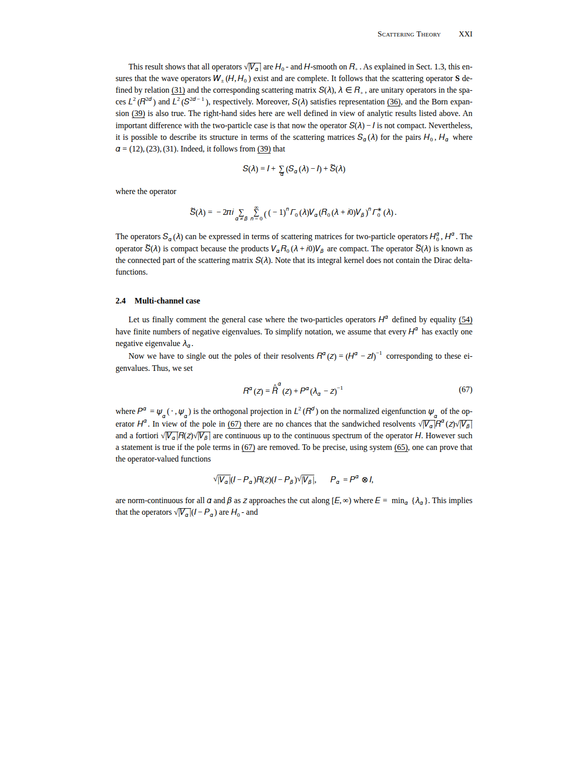Scattering TheoryXXI
This result shows that all operators |Vα| are H0- and H-smooth on R+. As explained in Sect. 1.3, this ensures that the wave operators W±(H,H0) exist and are complete. It follows that the scattering operator S defined by relation (31) and the corresponding scattering matrix S(λ), λ∈R+, are unitary operators in the spaces L2(R2d) and L2(S2d−1), respectively. Moreover, S(λ) satisfies representation (36), and the Born expansion (39) is also true. The right-hand sides here are well defined in view of analytic results listed above. An important difference with the two-particle case is that now the operator S(λ)−I is not compact. Nevertheless, it is possible to describe its structure in terms of the scattering matrices Sα(λ) for the pairs H0, Hα where α=(12),(23),(31). Indeed, it follows from (39) that
S(λ)=I+ ∑α (Sα(λ)−I) + S~(λ)
where the operator
S~(λ)= −2πi ∑α≠β ∑n=0∞ ( (−1)n Γ0(λ) Vα (R0(λ+i0)Vβ)n Γ0∗(λ).
The operators Sα(λ) can be expressed in terms of scattering matrices for two-particle operators H0α, Hα. The operator S~(λ) is compact because the products VαR0(λ+i0)Vβ are compact. The operator S~(λ) is known as the connected part of the scattering matrix S(λ). Note that its integral kernel does not contain the Dirac delta-functions.
2.4 Multi-channel case
Let us finally comment the general case where the two-particles operators Hα defined by equality (54) have finite numbers of negative eigenvalues. To simplify notation, we assume that every Hα has exactly one negative eigenvalue λα.
Now we have to single out the poles of their resolvents Rα(z)=(Hα−zI)−1 corresponding to these eigenvalues. Thus, we set
Rα(z)= R^α(z) + Pα(λα−z)−1 (67)
where Pα=ψα(⋅,ψα) is the orthogonal projection in L2(Rd) on the normalized eigenfunction ψα of the operator Hα. In view of the pole in (67) there are no chances that the sandwiched resolvents |Vα|Rα(z)|Vβ| and a fortiori |Vα|R(z)|Vβ| are continuous up to the continuous spectrum of the operator H. However such a statement is true if the pole terms in (67) are removed. To be precise, using system (65), one can prove that the operator-valued functions
|Vα| (I−Pα) R(z) (I−Pβ) |Vβ| , Pα=Pα⊗I,
are norm-continuous for all α and β as z approaches the cut along [E,∞) where E=minα{λα}. This implies that the operators |Vα|(I−Pα) are H0- and